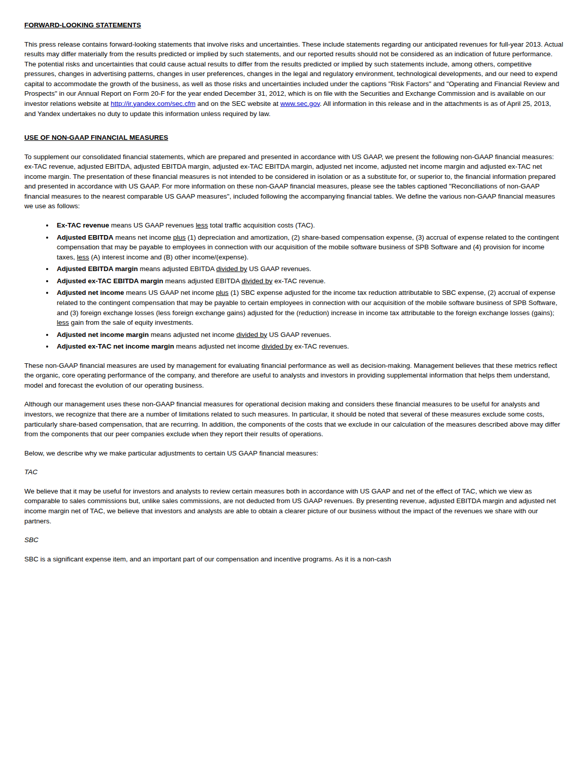FORWARD-LOOKING STATEMENTS
This press release contains forward-looking statements that involve risks and uncertainties. These include statements regarding our anticipated revenues for full-year 2013. Actual results may differ materially from the results predicted or implied by such statements, and our reported results should not be considered as an indication of future performance. The potential risks and uncertainties that could cause actual results to differ from the results predicted or implied by such statements include, among others, competitive pressures, changes in advertising patterns, changes in user preferences, changes in the legal and regulatory environment, technological developments, and our need to expend capital to accommodate the growth of the business, as well as those risks and uncertainties included under the captions "Risk Factors" and "Operating and Financial Review and Prospects" in our Annual Report on Form 20-F for the year ended December 31, 2012, which is on file with the Securities and Exchange Commission and is available on our investor relations website at http://ir.yandex.com/sec.cfm and on the SEC website at www.sec.gov. All information in this release and in the attachments is as of April 25, 2013, and Yandex undertakes no duty to update this information unless required by law.
USE OF NON-GAAP FINANCIAL MEASURES
To supplement our consolidated financial statements, which are prepared and presented in accordance with US GAAP, we present the following non-GAAP financial measures: ex-TAC revenue, adjusted EBITDA, adjusted EBITDA margin, adjusted ex-TAC EBITDA margin, adjusted net income, adjusted net income margin and adjusted ex-TAC net income margin. The presentation of these financial measures is not intended to be considered in isolation or as a substitute for, or superior to, the financial information prepared and presented in accordance with US GAAP. For more information on these non-GAAP financial measures, please see the tables captioned "Reconciliations of non-GAAP financial measures to the nearest comparable US GAAP measures", included following the accompanying financial tables. We define the various non-GAAP financial measures we use as follows:
Ex-TAC revenue means US GAAP revenues less total traffic acquisition costs (TAC).
Adjusted EBITDA means net income plus (1) depreciation and amortization, (2) share-based compensation expense, (3) accrual of expense related to the contingent compensation that may be payable to employees in connection with our acquisition of the mobile software business of SPB Software and (4) provision for income taxes, less (A) interest income and (B) other income/(expense).
Adjusted EBITDA margin means adjusted EBITDA divided by US GAAP revenues.
Adjusted ex-TAC EBITDA margin means adjusted EBITDA divided by ex-TAC revenue.
Adjusted net income means US GAAP net income plus (1) SBC expense adjusted for the income tax reduction attributable to SBC expense, (2) accrual of expense related to the contingent compensation that may be payable to certain employees in connection with our acquisition of the mobile software business of SPB Software, and (3) foreign exchange losses (less foreign exchange gains) adjusted for the (reduction) increase in income tax attributable to the foreign exchange losses (gains); less gain from the sale of equity investments.
Adjusted net income margin means adjusted net income divided by US GAAP revenues.
Adjusted ex-TAC net income margin means adjusted net income divided by ex-TAC revenues.
These non-GAAP financial measures are used by management for evaluating financial performance as well as decision-making. Management believes that these metrics reflect the organic, core operating performance of the company, and therefore are useful to analysts and investors in providing supplemental information that helps them understand, model and forecast the evolution of our operating business.
Although our management uses these non-GAAP financial measures for operational decision making and considers these financial measures to be useful for analysts and investors, we recognize that there are a number of limitations related to such measures. In particular, it should be noted that several of these measures exclude some costs, particularly share-based compensation, that are recurring. In addition, the components of the costs that we exclude in our calculation of the measures described above may differ from the components that our peer companies exclude when they report their results of operations.
Below, we describe why we make particular adjustments to certain US GAAP financial measures:
TAC
We believe that it may be useful for investors and analysts to review certain measures both in accordance with US GAAP and net of the effect of TAC, which we view as comparable to sales commissions but, unlike sales commissions, are not deducted from US GAAP revenues. By presenting revenue, adjusted EBITDA margin and adjusted net income margin net of TAC, we believe that investors and analysts are able to obtain a clearer picture of our business without the impact of the revenues we share with our partners.
SBC
SBC is a significant expense item, and an important part of our compensation and incentive programs. As it is a non-cash